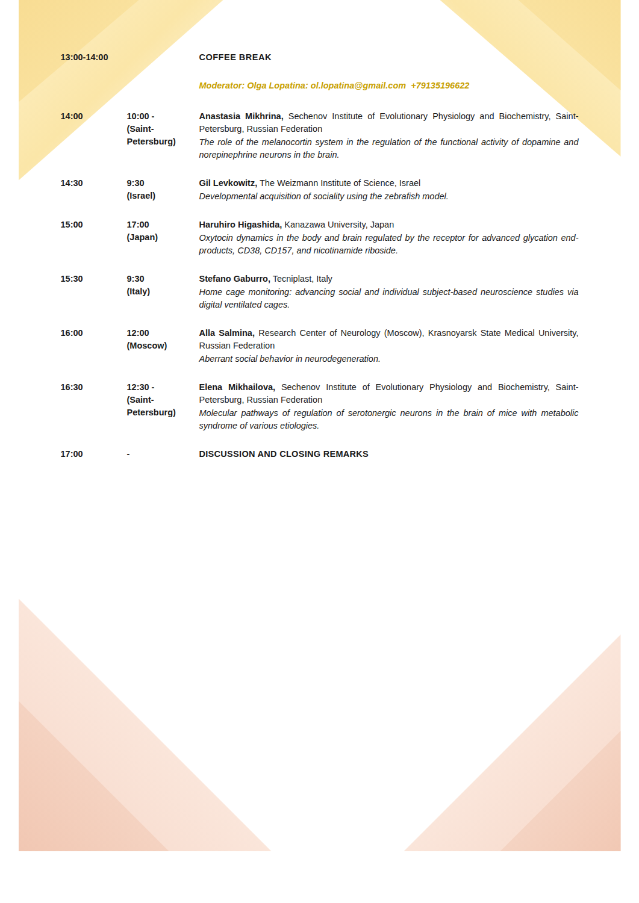| 13:00-14:00 | | COFFEE BREAK |
| | | Moderator: Olga Lopatina: ol.lopatina@gmail.com +79135196622 |
| 14:00 | 10:00 - (Saint- Petersburg) | Anastasia Mikhrina, Sechenov Institute of Evolutionary Physiology and Biochemistry, Saint-Petersburg, Russian Federation The role of the melanocortin system in the regulation of the functional activity of dopamine and norepinephrine neurons in the brain. |
| 14:30 | 9:30 (Israel) | Gil Levkowitz, The Weizmann Institute of Science, Israel Developmental acquisition of sociality using the zebrafish model. |
| 15:00 | 17:00 (Japan) | Haruhiro Higashida, Kanazawa University, Japan Oxytocin dynamics in the body and brain regulated by the receptor for advanced glycation end-products, CD38, CD157, and nicotinamide riboside. |
| 15:30 | 9:30 (Italy) | Stefano Gaburro, Tecniplast, Italy Home cage monitoring: advancing social and individual subject-based neuroscience studies via digital ventilated cages. |
| 16:00 | 12:00 (Moscow) | Alla Salmina, Research Center of Neurology (Moscow), Krasnoyarsk State Medical University, Russian Federation Aberrant social behavior in neurodegeneration. |
| 16:30 | 12:30 - (Saint- Petersburg) | Elena Mikhailova, Sechenov Institute of Evolutionary Physiology and Biochemistry, Saint-Petersburg, Russian Federation Molecular pathways of regulation of serotonergic neurons in the brain of mice with metabolic syndrome of various etiologies. |
| 17:00 | - | DISCUSSION AND CLOSING REMARKS |